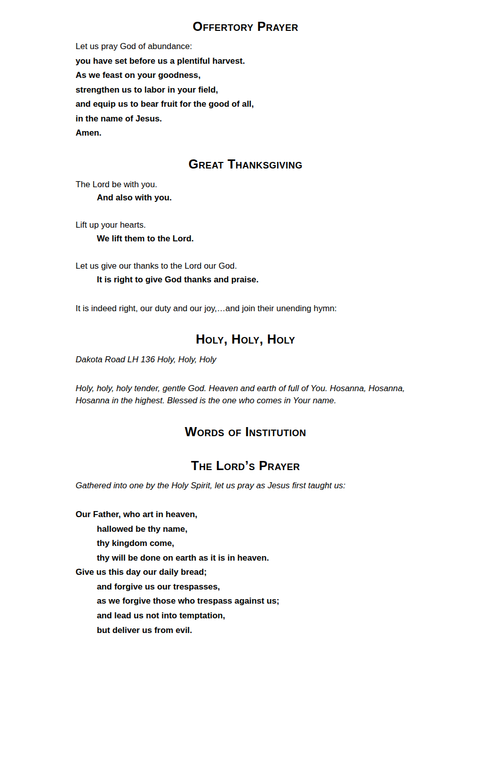Offertory Prayer
Let us pray God of abundance:
you have set before us a plentiful harvest.
As we feast on your goodness,
strengthen us to labor in your field,
and equip us to bear fruit for the good of all,
in the name of Jesus.
Amen.
Great Thanksgiving
The Lord be with you.
And also with you.
Lift up your hearts.
We lift them to the Lord.
Let us give our thanks to the Lord our God.
It is right to give God thanks and praise.
It is indeed right, our duty and our joy,…and join their unending hymn:
Holy, Holy, Holy
Dakota Road LH 136 Holy, Holy, Holy
Holy, holy, holy tender, gentle God. Heaven and earth of full of You. Hosanna, Hosanna, Hosanna in the highest. Blessed is the one who comes in Your name.
Words of Institution
The Lord’s Prayer
Gathered into one by the Holy Spirit, let us pray as Jesus first taught us:
Our Father, who art in heaven,
hallowed be thy name,
thy kingdom come,
thy will be done on earth as it is in heaven.
Give us this day our daily bread;
and forgive us our trespasses,
as we forgive those who trespass against us;
and lead us not into temptation,
but deliver us from evil.